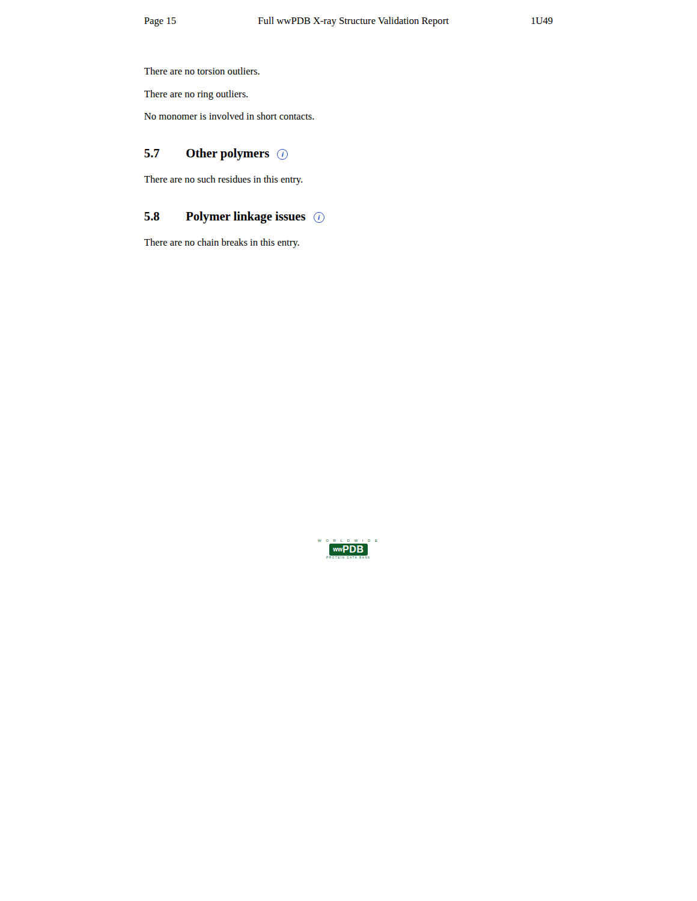Page 15
Full wwPDB X-ray Structure Validation Report
1U49
There are no torsion outliers.
There are no ring outliers.
No monomer is involved in short contacts.
5.7 Other polymers i
There are no such residues in this entry.
5.8 Polymer linkage issues i
There are no chain breaks in this entry.
W O R L D W I D E ww PDB PROTEIN DATA BANK